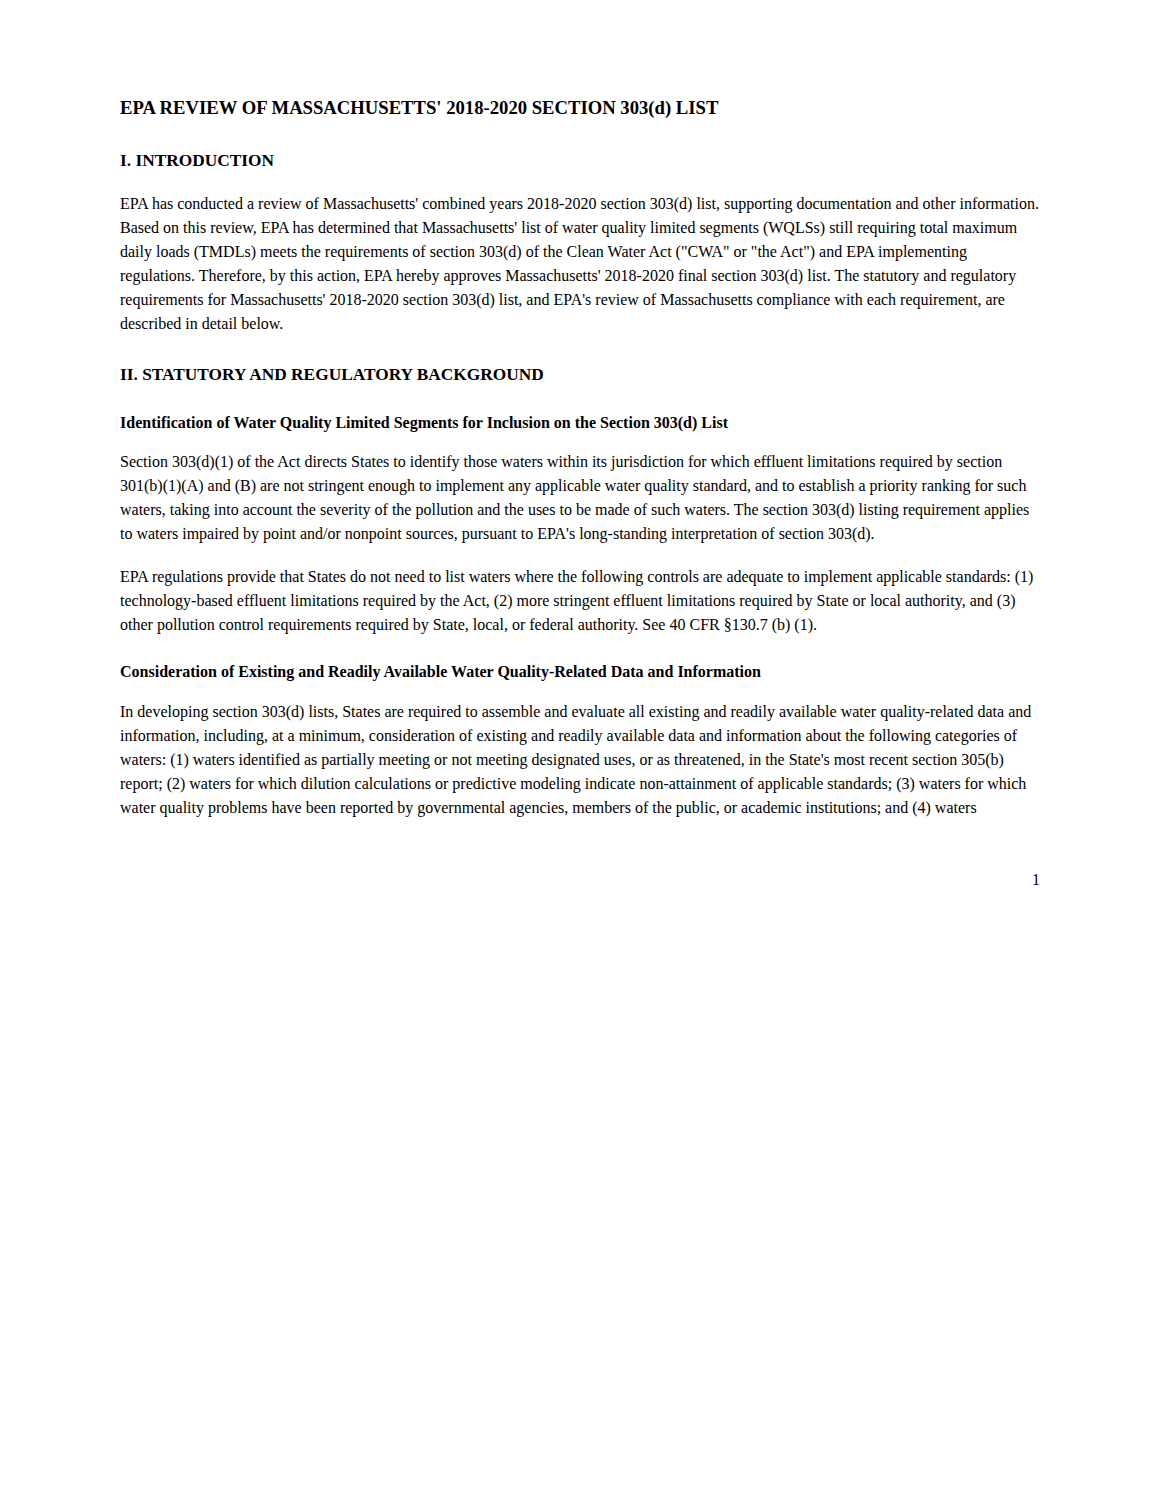EPA REVIEW OF MASSACHUSETTS' 2018-2020 SECTION 303(d) LIST
I. INTRODUCTION
EPA has conducted a review of Massachusetts' combined years 2018-2020 section 303(d) list, supporting documentation and other information. Based on this review, EPA has determined that Massachusetts' list of water quality limited segments (WQLSs) still requiring total maximum daily loads (TMDLs) meets the requirements of section 303(d) of the Clean Water Act ("CWA" or "the Act") and EPA implementing regulations. Therefore, by this action, EPA hereby approves Massachusetts' 2018-2020 final section 303(d) list. The statutory and regulatory requirements for Massachusetts' 2018-2020 section 303(d) list, and EPA's review of Massachusetts compliance with each requirement, are described in detail below.
II. STATUTORY AND REGULATORY BACKGROUND
Identification of Water Quality Limited Segments for Inclusion on the Section 303(d) List
Section 303(d)(1) of the Act directs States to identify those waters within its jurisdiction for which effluent limitations required by section 301(b)(1)(A) and (B) are not stringent enough to implement any applicable water quality standard, and to establish a priority ranking for such waters, taking into account the severity of the pollution and the uses to be made of such waters. The section 303(d) listing requirement applies to waters impaired by point and/or nonpoint sources, pursuant to EPA's long-standing interpretation of section 303(d).
EPA regulations provide that States do not need to list waters where the following controls are adequate to implement applicable standards: (1) technology-based effluent limitations required by the Act, (2) more stringent effluent limitations required by State or local authority, and (3) other pollution control requirements required by State, local, or federal authority. See 40 CFR §130.7 (b) (1).
Consideration of Existing and Readily Available Water Quality-Related Data and Information
In developing section 303(d) lists, States are required to assemble and evaluate all existing and readily available water quality-related data and information, including, at a minimum, consideration of existing and readily available data and information about the following categories of waters: (1) waters identified as partially meeting or not meeting designated uses, or as threatened, in the State's most recent section 305(b) report; (2) waters for which dilution calculations or predictive modeling indicate non-attainment of applicable standards; (3) waters for which water quality problems have been reported by governmental agencies, members of the public, or academic institutions; and (4) waters
1